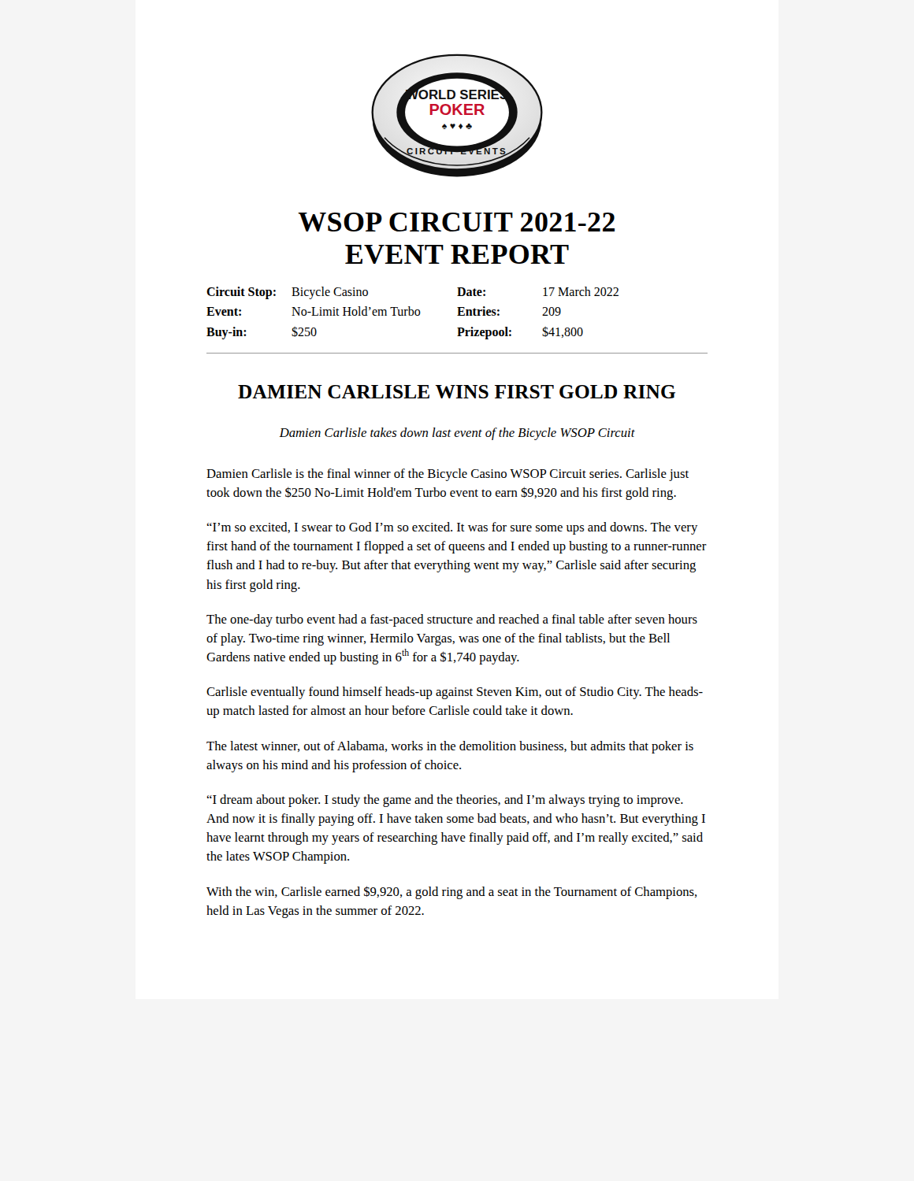WSOP CIRCUIT 2021-22
EVENT REPORT
| Circuit Stop: | Bicycle Casino | Date: | 17 March 2022 |
| Event: | No-Limit Hold’em Turbo | Entries: | 209 |
| Buy-in: | $250 | Prizepool: | $41,800 |
DAMIEN CARLISLE WINS FIRST GOLD RING
Damien Carlisle takes down last event of the Bicycle WSOP Circuit
Damien Carlisle is the final winner of the Bicycle Casino WSOP Circuit series. Carlisle just took down the $250 No-Limit Hold'em Turbo event to earn $9,920 and his first gold ring.
“I’m so excited, I swear to God I’m so excited. It was for sure some ups and downs. The very first hand of the tournament I flopped a set of queens and I ended up busting to a runner-runner flush and I had to re-buy. But after that everything went my way,” Carlisle said after securing his first gold ring.
The one-day turbo event had a fast-paced structure and reached a final table after seven hours of play. Two-time ring winner, Hermilo Vargas, was one of the final tablists, but the Bell Gardens native ended up busting in 6th for a $1,740 payday.
Carlisle eventually found himself heads-up against Steven Kim, out of Studio City. The heads-up match lasted for almost an hour before Carlisle could take it down.
The latest winner, out of Alabama, works in the demolition business, but admits that poker is always on his mind and his profession of choice.
“I dream about poker. I study the game and the theories, and I’m always trying to improve. And now it is finally paying off. I have taken some bad beats, and who hasn’t. But everything I have learnt through my years of researching have finally paid off, and I’m really excited,” said the lates WSOP Champion.
With the win, Carlisle earned $9,920, a gold ring and a seat in the Tournament of Champions, held in Las Vegas in the summer of 2022.